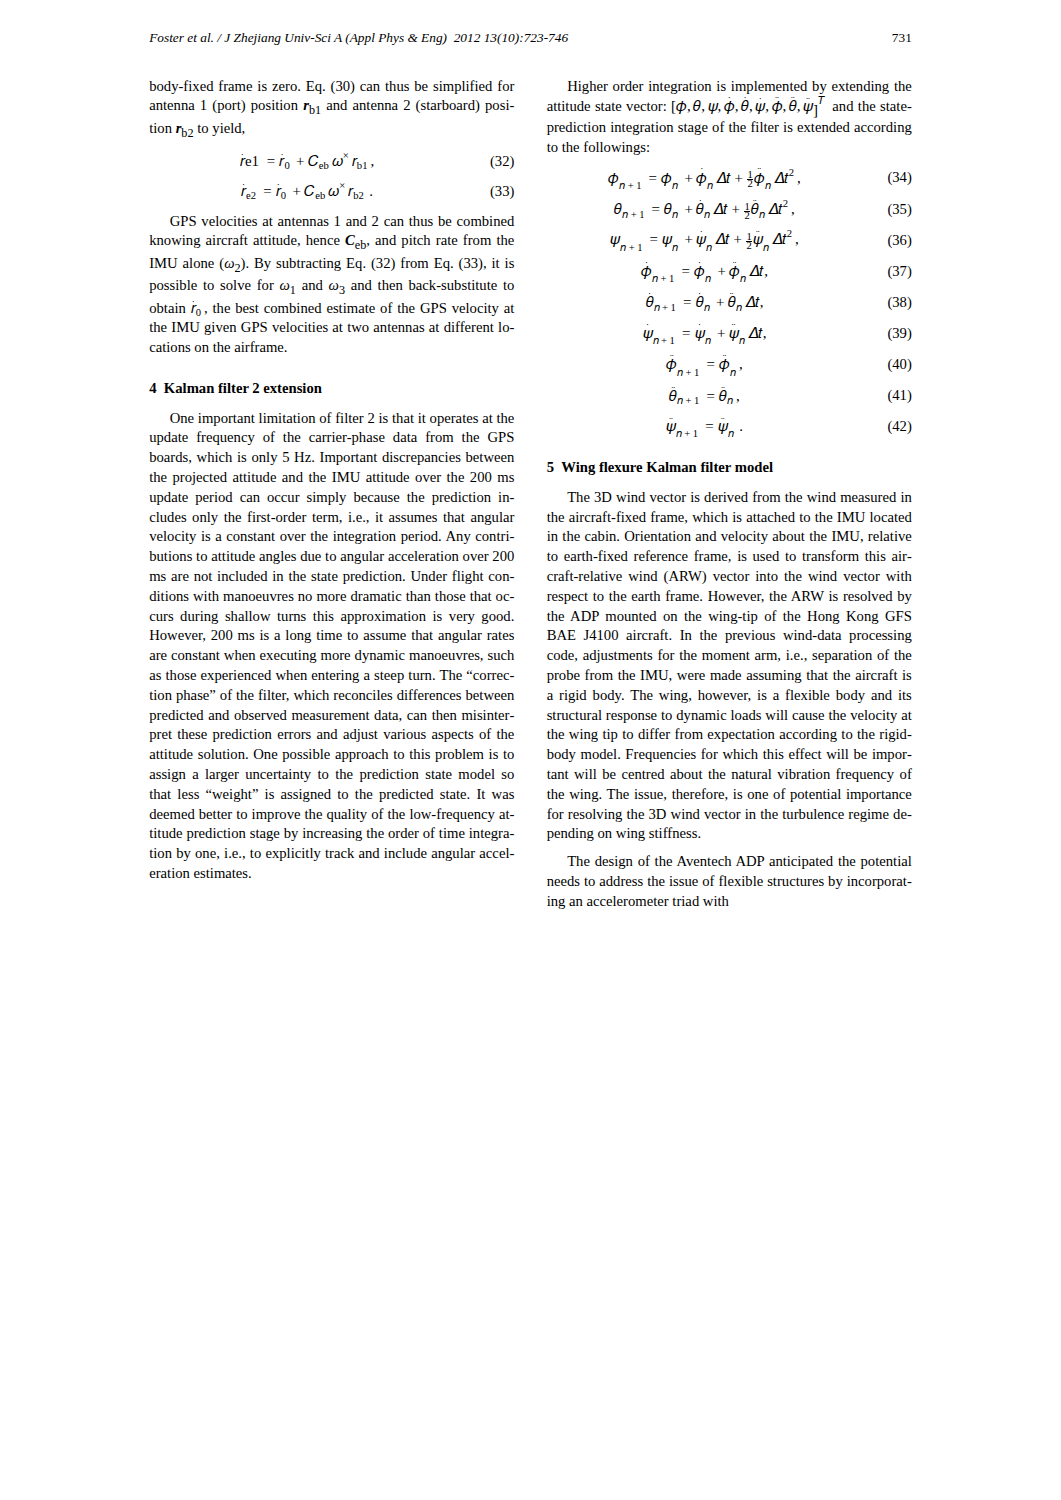Foster et al. / J Zhejiang Univ-Sci A (Appl Phys & Eng) 2012 13(10):723-746 731
body-fixed frame is zero. Eq. (30) can thus be simplified for antenna 1 (port) position rb1 and antenna 2 (starboard) position rb2 to yield,
r˙ e1 = r˙0 + Ceb ω× rb1 , (32)
r˙e2 = r˙0 + Ceb ω× rb2 . (33)
GPS velocities at antennas 1 and 2 can thus be combined knowing aircraft attitude, hence Ceb, and pitch rate from the IMU alone (ω2). By subtracting Eq. (32) from Eq. (33), it is possible to solve for ω1 and ω3 and then back-substitute to obtain r˙0, the best combined estimate of the GPS velocity at the IMU given GPS velocities at two antennas at different locations on the airframe.
4 Kalman filter 2 extension
One important limitation of filter 2 is that it operates at the update frequency of the carrier-phase data from the GPS boards, which is only 5 Hz. Important discrepancies between the projected attitude and the IMU attitude over the 200 ms update period can occur simply because the prediction includes only the first-order term, i.e., it assumes that angular velocity is a constant over the integration period. Any contributions to attitude angles due to angular acceleration over 200 ms are not included in the state prediction. Under flight conditions with manoeuvres no more dramatic than those that occurs during shallow turns this approximation is very good. However, 200 ms is a long time to assume that angular rates are constant when executing more dynamic manoeuvres, such as those experienced when entering a steep turn. The “correction phase” of the filter, which reconciles differences between predicted and observed measurement data, can then misinterpret these prediction errors and adjust various aspects of the attitude solution. One possible approach to this problem is to assign a larger uncertainty to the prediction state model so that less “weight” is assigned to the predicted state. It was deemed better to improve the quality of the low-frequency attitude prediction stage by increasing the order of time integration by one, i.e., to explicitly track and include angular acceleration estimates.
Higher order integration is implemented by extending the attitude state vector: [ϕ,θ,ψ,ϕ˙,θ˙,ψ˙,ϕ¨,θ¨,ψ¨]T and the state-prediction integration stage of the filter is extended according to the followings:
ϕn+1 = ϕn + ϕ˙n Δt + 12 ϕ¨n Δt2 , (34)
θn+1 = θn + θ˙n Δt + 12 θ¨n Δt2 , (35)
ψn+1 = ψn + ψ˙n Δt + 12 ψ¨n Δt2 , (36)
ϕ˙n+1 = ϕ˙n + ϕ¨n Δt , (37)
θ˙n+1 = θ˙n + θ¨n Δt , (38)
ψ˙n+1 = ψ˙n + ψ¨n Δt , (39)
ϕ¨n+1 = ϕ¨n , (40)
θ¨n+1 = θ¨n , (41)
ψ¨n+1 = ψ¨n . (42)
5 Wing flexure Kalman filter model
The 3D wind vector is derived from the wind measured in the aircraft-fixed frame, which is attached to the IMU located in the cabin. Orientation and velocity about the IMU, relative to earth-fixed reference frame, is used to transform this aircraft-relative wind (ARW) vector into the wind vector with respect to the earth frame. However, the ARW is resolved by the ADP mounted on the wing-tip of the Hong Kong GFS BAE J4100 aircraft. In the previous wind-data processing code, adjustments for the moment arm, i.e., separation of the probe from the IMU, were made assuming that the aircraft is a rigid body. The wing, however, is a flexible body and its structural response to dynamic loads will cause the velocity at the wing tip to differ from expectation according to the rigid-body model. Frequencies for which this effect will be important will be centred about the natural vibration frequency of the wing. The issue, therefore, is one of potential importance for resolving the 3D wind vector in the turbulence regime depending on wing stiffness.
The design of the Aventech ADP anticipated the potential needs to address the issue of flexible structures by incorporating an accelerometer triad with